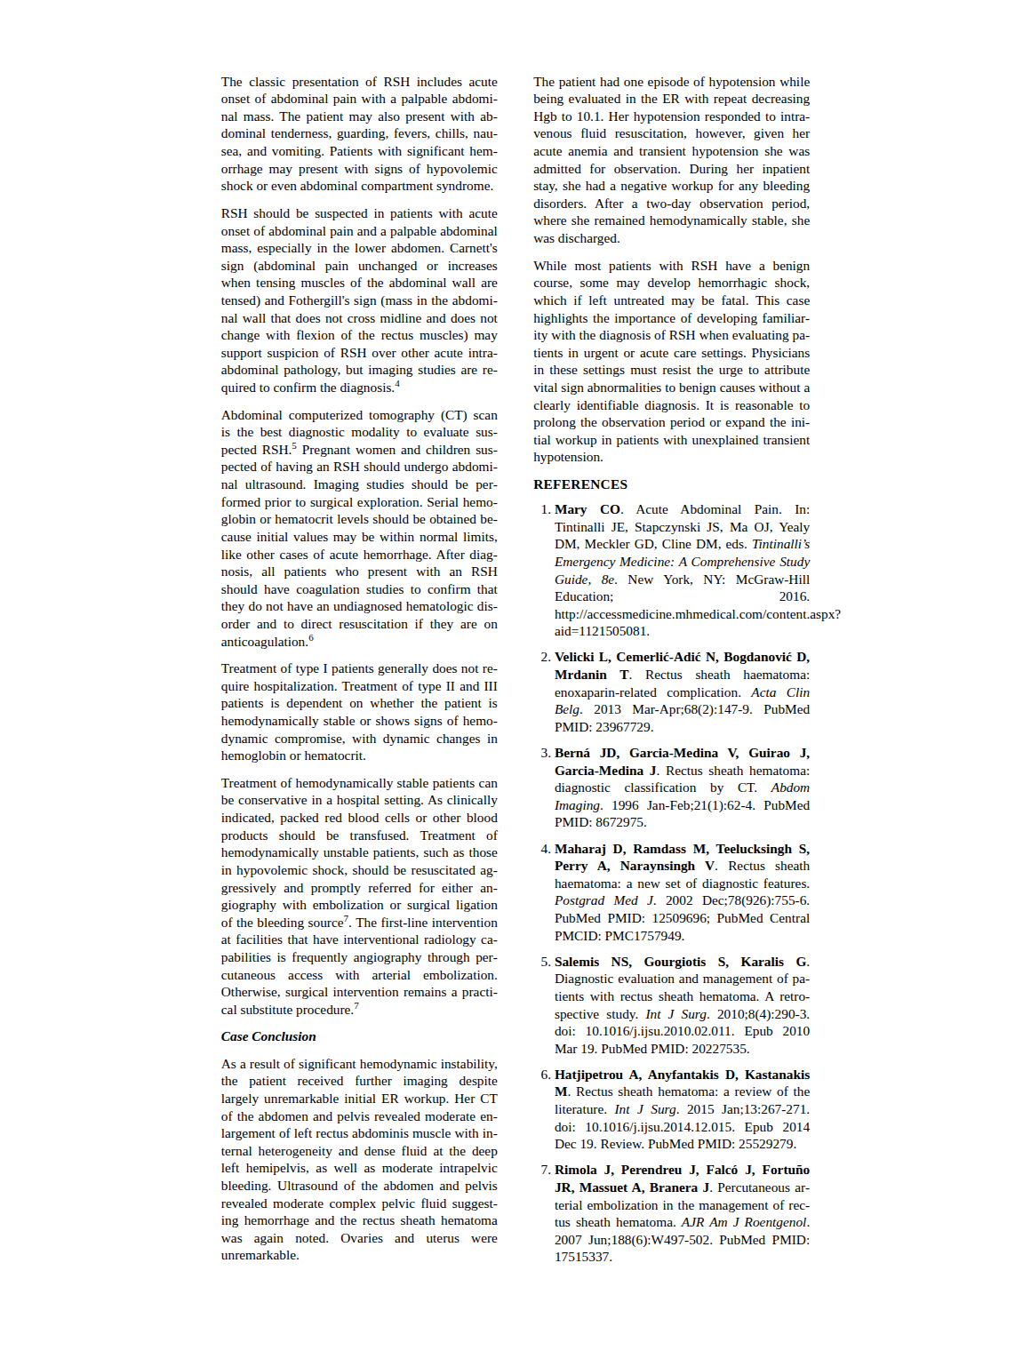The classic presentation of RSH includes acute onset of abdominal pain with a palpable abdominal mass. The patient may also present with abdominal tenderness, guarding, fevers, chills, nausea, and vomiting. Patients with significant hemorrhage may present with signs of hypovolemic shock or even abdominal compartment syndrome.
RSH should be suspected in patients with acute onset of abdominal pain and a palpable abdominal mass, especially in the lower abdomen. Carnett's sign (abdominal pain unchanged or increases when tensing muscles of the abdominal wall are tensed) and Fothergill's sign (mass in the abdominal wall that does not cross midline and does not change with flexion of the rectus muscles) may support suspicion of RSH over other acute intra-abdominal pathology, but imaging studies are required to confirm the diagnosis.4
Abdominal computerized tomography (CT) scan is the best diagnostic modality to evaluate suspected RSH.5 Pregnant women and children suspected of having an RSH should undergo abdominal ultrasound. Imaging studies should be performed prior to surgical exploration. Serial hemoglobin or hematocrit levels should be obtained because initial values may be within normal limits, like other cases of acute hemorrhage. After diagnosis, all patients who present with an RSH should have coagulation studies to confirm that they do not have an undiagnosed hematologic disorder and to direct resuscitation if they are on anticoagulation.6
Treatment of type I patients generally does not require hospitalization. Treatment of type II and III patients is dependent on whether the patient is hemodynamically stable or shows signs of hemodynamic compromise, with dynamic changes in hemoglobin or hematocrit.
Treatment of hemodynamically stable patients can be conservative in a hospital setting. As clinically indicated, packed red blood cells or other blood products should be transfused. Treatment of hemodynamically unstable patients, such as those in hypovolemic shock, should be resuscitated aggressively and promptly referred for either angiography with embolization or surgical ligation of the bleeding source7. The first-line intervention at facilities that have interventional radiology capabilities is frequently angiography through percutaneous access with arterial embolization. Otherwise, surgical intervention remains a practical substitute procedure.7
Case Conclusion
As a result of significant hemodynamic instability, the patient received further imaging despite largely unremarkable initial ER workup. Her CT of the abdomen and pelvis revealed moderate enlargement of left rectus abdominis muscle with internal heterogeneity and dense fluid at the deep left hemipelvis, as well as moderate intrapelvic bleeding. Ultrasound of the abdomen and pelvis revealed moderate complex pelvic fluid suggesting hemorrhage and the rectus sheath hematoma was again noted. Ovaries and uterus were unremarkable.
The patient had one episode of hypotension while being evaluated in the ER with repeat decreasing Hgb to 10.1. Her hypotension responded to intravenous fluid resuscitation, however, given her acute anemia and transient hypotension she was admitted for observation. During her inpatient stay, she had a negative workup for any bleeding disorders. After a two-day observation period, where she remained hemodynamically stable, she was discharged.
While most patients with RSH have a benign course, some may develop hemorrhagic shock, which if left untreated may be fatal. This case highlights the importance of developing familiarity with the diagnosis of RSH when evaluating patients in urgent or acute care settings. Physicians in these settings must resist the urge to attribute vital sign abnormalities to benign causes without a clearly identifiable diagnosis. It is reasonable to prolong the observation period or expand the initial workup in patients with unexplained transient hypotension.
REFERENCES
Mary CO. Acute Abdominal Pain. In: Tintinalli JE, Stapczynski JS, Ma OJ, Yealy DM, Meckler GD, Cline DM, eds. Tintinalli’s Emergency Medicine: A Comprehensive Study Guide, 8e. New York, NY: McGraw-Hill Education; 2016. http://accessmedicine.mhmedical.com/content.aspx?aid=1121505081.
Velicki L, Cemerlić-Adić N, Bogdanović D, Mrdanin T. Rectus sheath haematoma: enoxaparin-related complication. Acta Clin Belg. 2013 Mar-Apr;68(2):147-9. PubMed PMID: 23967729.
Berná JD, Garcia-Medina V, Guirao J, Garcia-Medina J. Rectus sheath hematoma: diagnostic classification by CT. Abdom Imaging. 1996 Jan-Feb;21(1):62-4. PubMed PMID: 8672975.
Maharaj D, Ramdass M, Teelucksingh S, Perry A, Naraynsingh V. Rectus sheath haematoma: a new set of diagnostic features. Postgrad Med J. 2002 Dec;78(926):755-6. PubMed PMID: 12509696; PubMed Central PMCID: PMC1757949.
Salemis NS, Gourgiotis S, Karalis G. Diagnostic evaluation and management of patients with rectus sheath hematoma. A retrospective study. Int J Surg. 2010;8(4):290-3. doi: 10.1016/j.ijsu.2010.02.011. Epub 2010 Mar 19. PubMed PMID: 20227535.
Hatjipetrou A, Anyfantakis D, Kastanakis M. Rectus sheath hematoma: a review of the literature. Int J Surg. 2015 Jan;13:267-271. doi: 10.1016/j.ijsu.2014.12.015. Epub 2014 Dec 19. Review. PubMed PMID: 25529279.
Rimola J, Perendreu J, Falcó J, Fortuño JR, Massuet A, Branera J. Percutaneous arterial embolization in the management of rectus sheath hematoma. AJR Am J Roentgenol. 2007 Jun;188(6):W497-502. PubMed PMID: 17515337.